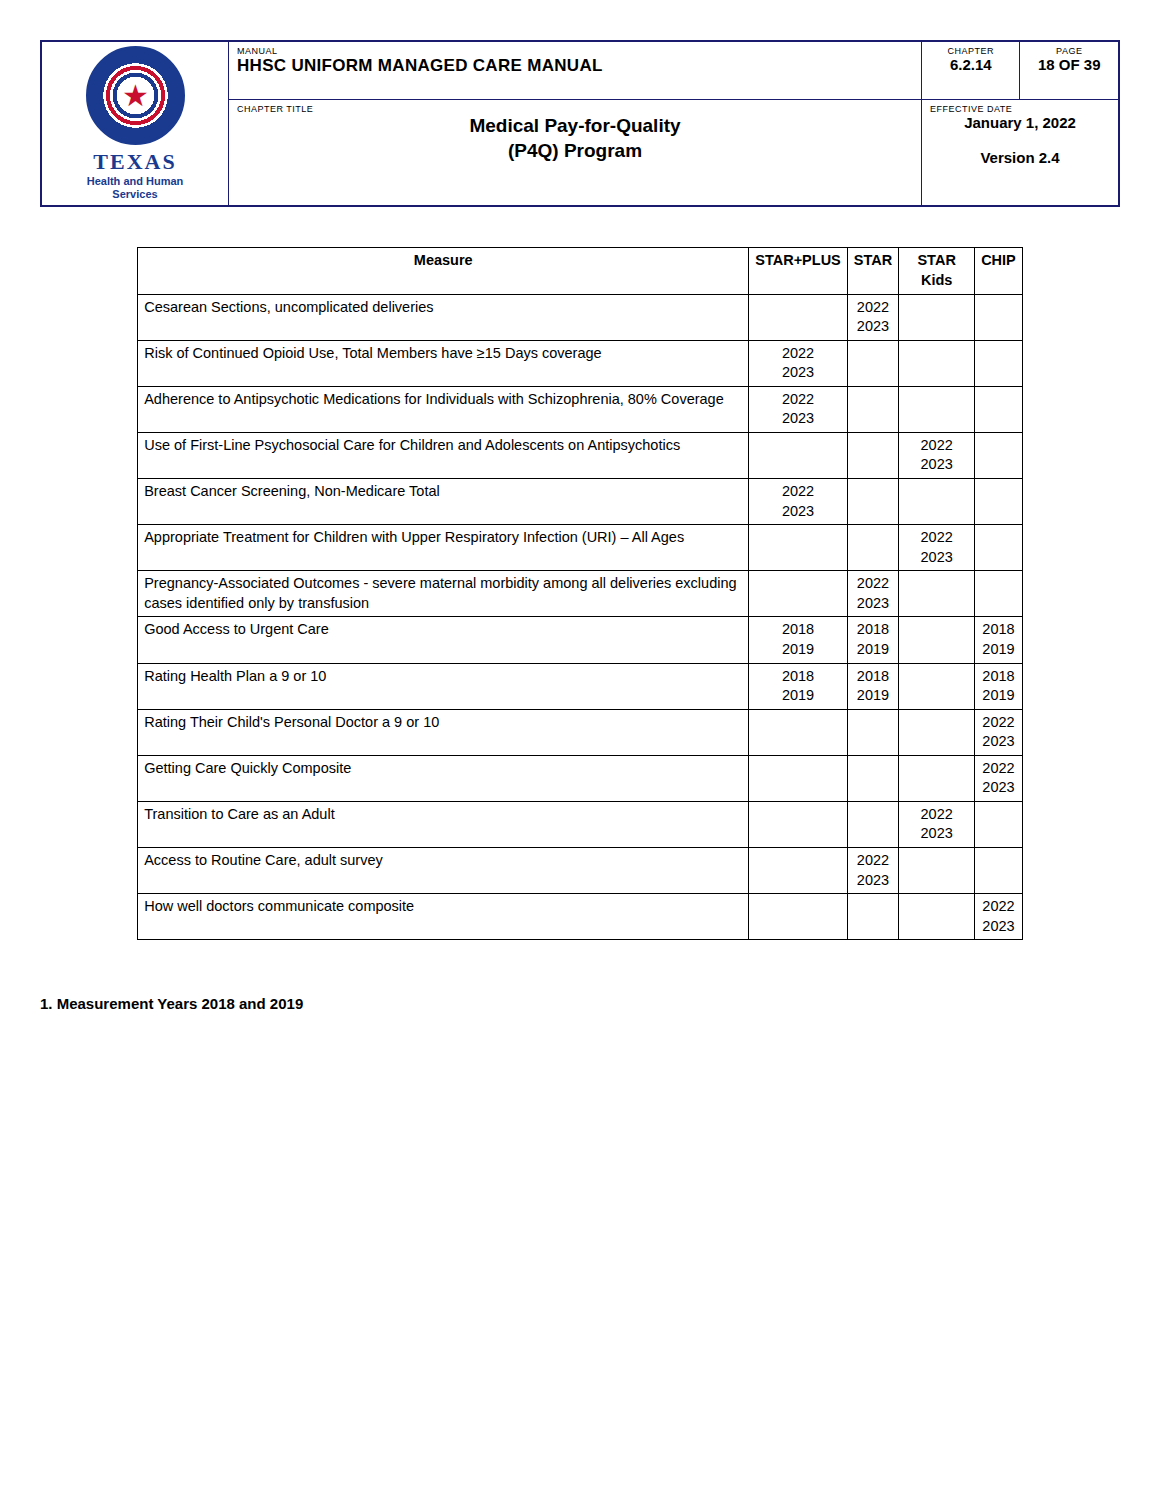| TEXAS Health and Human Services | Manual HHSC UNIFORM MANAGED CARE MANUAL | Chapter 6.2.14 | Page 18 OF 39 |
| Chapter Title Medical Pay-for-Quality (P4Q) Program | Effective Date January 1, 2022 Version 2.4 |
| Measure | STAR+PLUS | STAR | STAR Kids | CHIP |
| --- | --- | --- | --- | --- |
| Cesarean Sections, uncomplicated deliveries | | 2022 2023 | | |
| Risk of Continued Opioid Use, Total Members have ≥15 Days coverage | 2022 2023 | | | |
| Adherence to Antipsychotic Medications for Individuals with Schizophrenia, 80% Coverage | 2022 2023 | | | |
| Use of First-Line Psychosocial Care for Children and Adolescents on Antipsychotics | | | 2022 2023 | |
| Breast Cancer Screening, Non-Medicare Total | 2022 2023 | | | |
| Appropriate Treatment for Children with Upper Respiratory Infection (URI) – All Ages | | | 2022 2023 | |
| Pregnancy-Associated Outcomes - severe maternal morbidity among all deliveries excluding cases identified only by transfusion | | 2022 2023 | | |
| Good Access to Urgent Care | 2018 2019 | 2018 2019 | | 2018 2019 |
| Rating Health Plan a 9 or 10 | 2018 2019 | 2018 2019 | | 2018 2019 |
| Rating Their Child's Personal Doctor a 9 or 10 | | | | 2022 2023 |
| Getting Care Quickly Composite | | | | 2022 2023 |
| Transition to Care as an Adult | | | 2022 2023 | |
| Access to Routine Care, adult survey | | 2022 2023 | | |
| How well doctors communicate composite | | | | 2022 2023 |
1. Measurement Years 2018 and 2019